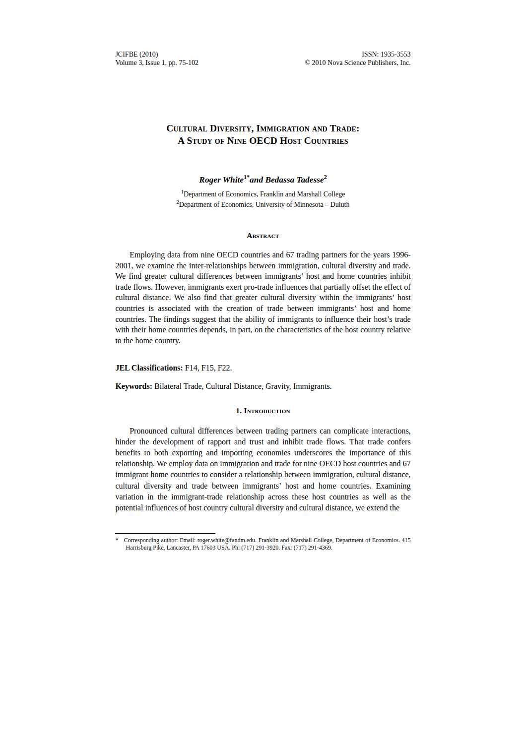| JCIFBE (2010) | ISSN: 1935-3553 |
| Volume 3, Issue 1, pp. 75-102 | © 2010 Nova Science Publishers, Inc. |
Cultural Diversity, Immigration and Trade:
A Study of Nine OECD Host Countries
Roger White1*and Bedassa Tadesse2
1Department of Economics, Franklin and Marshall College
2Department of Economics, University of Minnesota – Duluth
Abstract
Employing data from nine OECD countries and 67 trading partners for the years 1996-2001, we examine the inter-relationships between immigration, cultural diversity and trade. We find greater cultural differences between immigrants’ host and home countries inhibit trade flows. However, immigrants exert pro-trade influences that partially offset the effect of cultural distance. We also find that greater cultural diversity within the immigrants’ host countries is associated with the creation of trade between immigrants’ host and home countries. The findings suggest that the ability of immigrants to influence their host’s trade with their home countries depends, in part, on the characteristics of the host country relative to the home country.
JEL Classifications: F14, F15, F22.
Keywords: Bilateral Trade, Cultural Distance, Gravity, Immigrants.
1. Introduction
Pronounced cultural differences between trading partners can complicate interactions, hinder the development of rapport and trust and inhibit trade flows. That trade confers benefits to both exporting and importing economies underscores the importance of this relationship. We employ data on immigration and trade for nine OECD host countries and 67 immigrant home countries to consider a relationship between immigration, cultural distance, cultural diversity and trade between immigrants’ host and home countries. Examining variation in the immigrant-trade relationship across these host countries as well as the potential influences of host country cultural diversity and cultural distance, we extend the
*Corresponding author: Email: roger.white@fandm.edu. Franklin and Marshall College, Department of Economics. 415 Harrisburg Pike, Lancaster, PA 17603 USA. Ph: (717) 291-3920. Fax: (717) 291-4369.